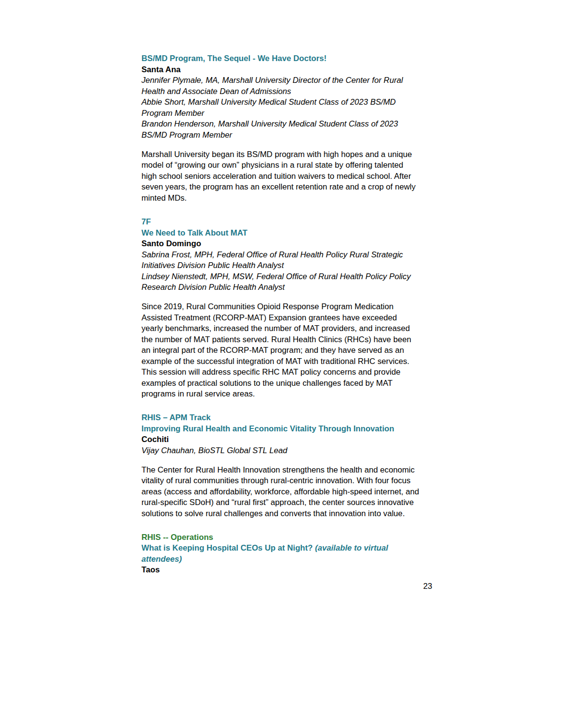BS/MD Program, The Sequel - We Have Doctors!
Santa Ana
Jennifer Plymale, MA, Marshall University Director of the Center for Rural Health and Associate Dean of Admissions
Abbie Short, Marshall University Medical Student Class of 2023 BS/MD Program Member
Brandon Henderson, Marshall University Medical Student Class of 2023 BS/MD Program Member
Marshall University began its BS/MD program with high hopes and a unique model of “growing our own” physicians in a rural state by offering talented high school seniors acceleration and tuition waivers to medical school. After seven years, the program has an excellent retention rate and a crop of newly minted MDs.
7F
We Need to Talk About MAT
Santo Domingo
Sabrina Frost, MPH, Federal Office of Rural Health Policy Rural Strategic Initiatives Division Public Health Analyst
Lindsey Nienstedt, MPH, MSW, Federal Office of Rural Health Policy Policy Research Division Public Health Analyst
Since 2019, Rural Communities Opioid Response Program Medication Assisted Treatment (RCORP-MAT) Expansion grantees have exceeded yearly benchmarks, increased the number of MAT providers, and increased the number of MAT patients served. Rural Health Clinics (RHCs) have been an integral part of the RCORP-MAT program; and they have served as an example of the successful integration of MAT with traditional RHC services. This session will address specific RHC MAT policy concerns and provide examples of practical solutions to the unique challenges faced by MAT programs in rural service areas.
RHIS – APM Track
Improving Rural Health and Economic Vitality Through Innovation
Cochiti
Vijay Chauhan, BioSTL Global STL Lead
The Center for Rural Health Innovation strengthens the health and economic vitality of rural communities through rural-centric innovation. With four focus areas (access and affordability, workforce, affordable high-speed internet, and rural-specific SDoH) and “rural first” approach, the center sources innovative solutions to solve rural challenges and converts that innovation into value.
RHIS -- Operations
What is Keeping Hospital CEOs Up at Night? (available to virtual attendees)
Taos
23